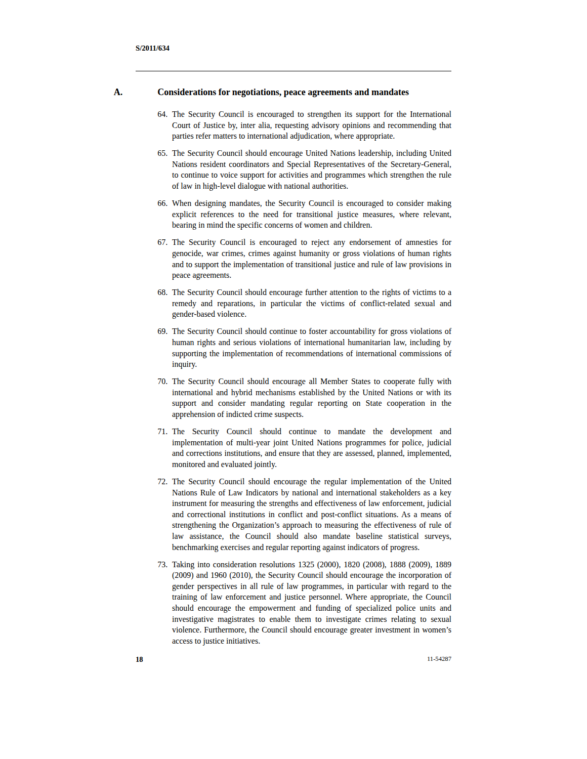S/2011/634
A. Considerations for negotiations, peace agreements and mandates
64. The Security Council is encouraged to strengthen its support for the International Court of Justice by, inter alia, requesting advisory opinions and recommending that parties refer matters to international adjudication, where appropriate.
65. The Security Council should encourage United Nations leadership, including United Nations resident coordinators and Special Representatives of the Secretary-General, to continue to voice support for activities and programmes which strengthen the rule of law in high-level dialogue with national authorities.
66. When designing mandates, the Security Council is encouraged to consider making explicit references to the need for transitional justice measures, where relevant, bearing in mind the specific concerns of women and children.
67. The Security Council is encouraged to reject any endorsement of amnesties for genocide, war crimes, crimes against humanity or gross violations of human rights and to support the implementation of transitional justice and rule of law provisions in peace agreements.
68. The Security Council should encourage further attention to the rights of victims to a remedy and reparations, in particular the victims of conflict-related sexual and gender-based violence.
69. The Security Council should continue to foster accountability for gross violations of human rights and serious violations of international humanitarian law, including by supporting the implementation of recommendations of international commissions of inquiry.
70. The Security Council should encourage all Member States to cooperate fully with international and hybrid mechanisms established by the United Nations or with its support and consider mandating regular reporting on State cooperation in the apprehension of indicted crime suspects.
71. The Security Council should continue to mandate the development and implementation of multi-year joint United Nations programmes for police, judicial and corrections institutions, and ensure that they are assessed, planned, implemented, monitored and evaluated jointly.
72. The Security Council should encourage the regular implementation of the United Nations Rule of Law Indicators by national and international stakeholders as a key instrument for measuring the strengths and effectiveness of law enforcement, judicial and correctional institutions in conflict and post-conflict situations. As a means of strengthening the Organization’s approach to measuring the effectiveness of rule of law assistance, the Council should also mandate baseline statistical surveys, benchmarking exercises and regular reporting against indicators of progress.
73. Taking into consideration resolutions 1325 (2000), 1820 (2008), 1888 (2009), 1889 (2009) and 1960 (2010), the Security Council should encourage the incorporation of gender perspectives in all rule of law programmes, in particular with regard to the training of law enforcement and justice personnel. Where appropriate, the Council should encourage the empowerment and funding of specialized police units and investigative magistrates to enable them to investigate crimes relating to sexual violence. Furthermore, the Council should encourage greater investment in women’s access to justice initiatives.
18 11-54287